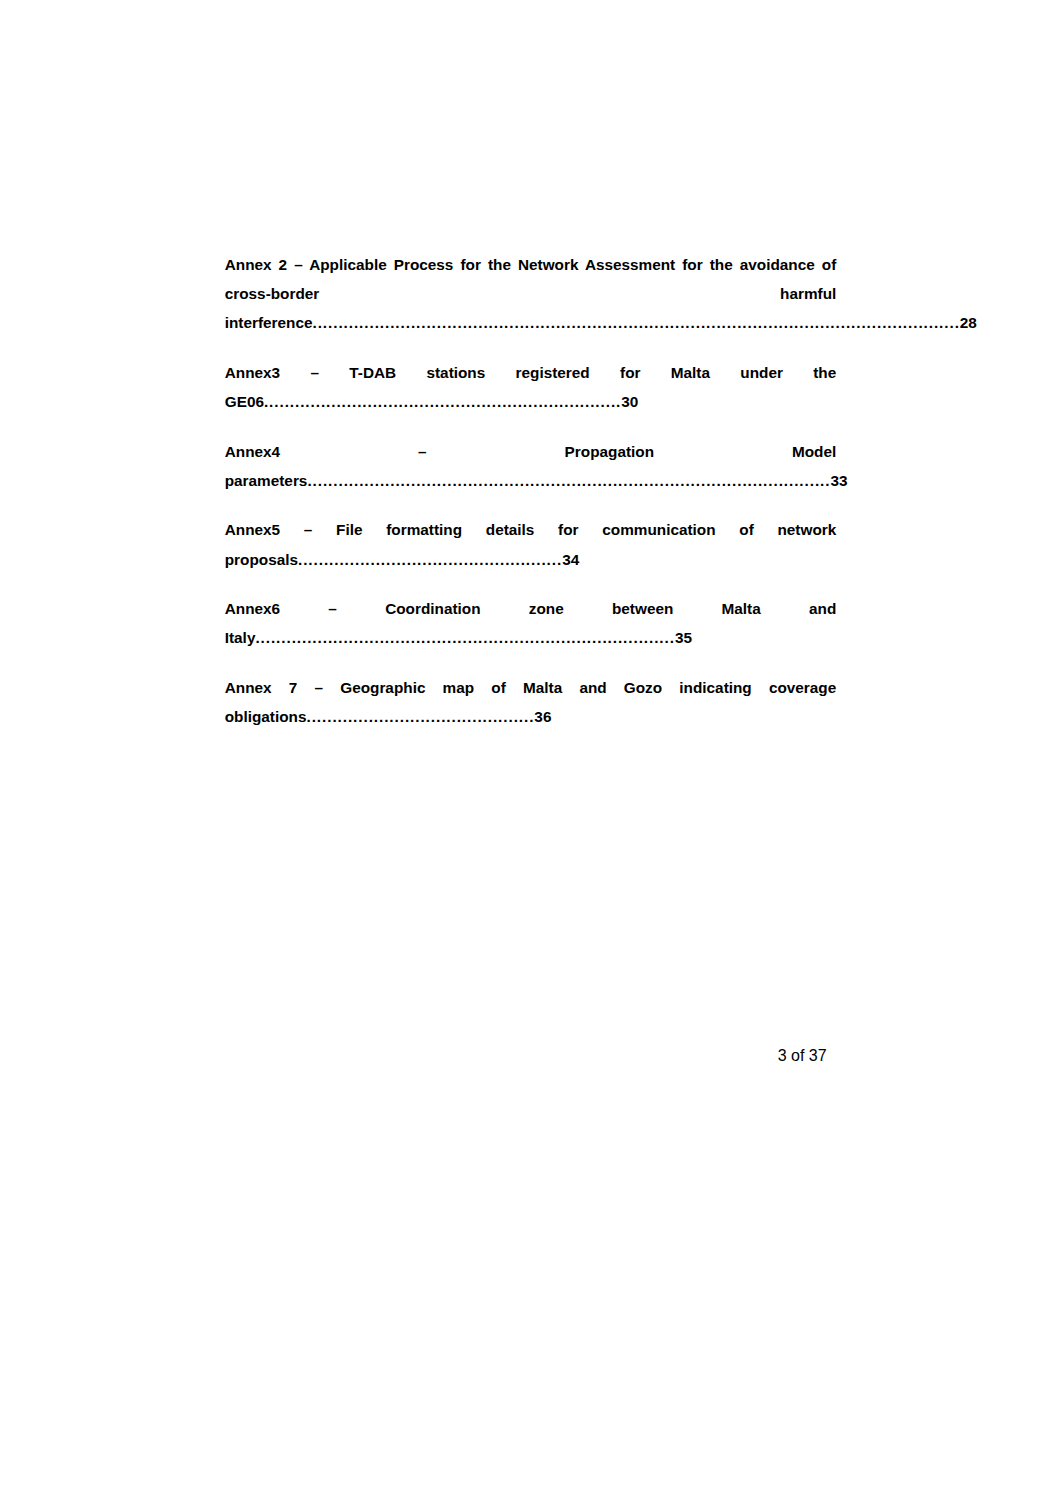Annex 2 – Applicable Process for the Network Assessment for the avoidance of cross-border harmful interference............................................................................................................................. 28 Annex3 – T-DAB stations registered for Malta under the GE06..................................................................... 30 Annex4 – Propagation Model parameters..................................................................................................... 33 Annex5 – File formatting details for communication of network proposals................................................... 34 Annex6 – Coordination zone between Malta and Italy................................................................................. 35 Annex 7 – Geographic map of Malta and Gozo indicating coverage obligations............................................ 36
3 of 37